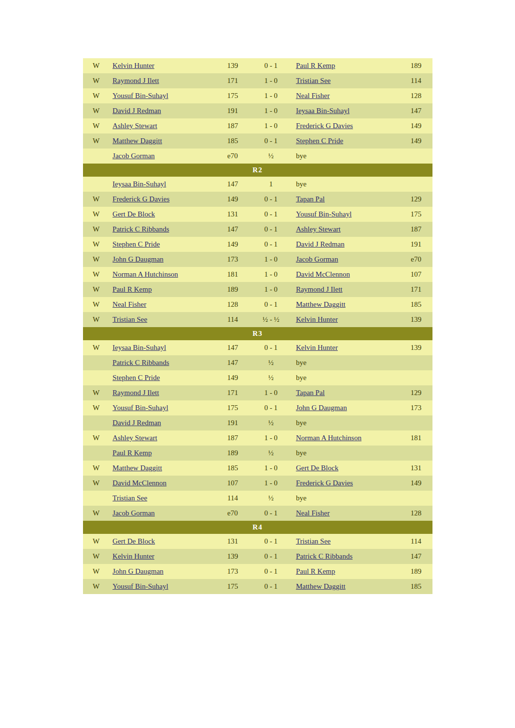| W | Kelvin Hunter | 139 | 0 - 1 | Paul R Kemp | 189 |
| W | Raymond J Ilett | 171 | 1 - 0 | Tristian See | 114 |
| W | Yousuf Bin-Suhayl | 175 | 1 - 0 | Neal Fisher | 128 |
| W | David J Redman | 191 | 1 - 0 | Ieysaa Bin-Suhayl | 147 |
| W | Ashley Stewart | 187 | 1 - 0 | Frederick G Davies | 149 |
| W | Matthew Daggitt | 185 | 0 - 1 | Stephen C Pride | 149 |
| | Jacob Gorman | e70 | ½ | bye | |
| R2 |
| | Ieysaa Bin-Suhayl | 147 | 1 | bye | |
| W | Frederick G Davies | 149 | 0 - 1 | Tapan Pal | 129 |
| W | Gert De Block | 131 | 0 - 1 | Yousuf Bin-Suhayl | 175 |
| W | Patrick C Ribbands | 147 | 0 - 1 | Ashley Stewart | 187 |
| W | Stephen C Pride | 149 | 0 - 1 | David J Redman | 191 |
| W | John G Daugman | 173 | 1 - 0 | Jacob Gorman | e70 |
| W | Norman A Hutchinson | 181 | 1 - 0 | David McClennon | 107 |
| W | Paul R Kemp | 189 | 1 - 0 | Raymond J Ilett | 171 |
| W | Neal Fisher | 128 | 0 - 1 | Matthew Daggitt | 185 |
| W | Tristian See | 114 | ½ - ½ | Kelvin Hunter | 139 |
| R3 |
| W | Ieysaa Bin-Suhayl | 147 | 0 - 1 | Kelvin Hunter | 139 |
| | Patrick C Ribbands | 147 | ½ | bye | |
| | Stephen C Pride | 149 | ½ | bye | |
| W | Raymond J Ilett | 171 | 1 - 0 | Tapan Pal | 129 |
| W | Yousuf Bin-Suhayl | 175 | 0 - 1 | John G Daugman | 173 |
| | David J Redman | 191 | ½ | bye | |
| W | Ashley Stewart | 187 | 1 - 0 | Norman A Hutchinson | 181 |
| | Paul R Kemp | 189 | ½ | bye | |
| W | Matthew Daggitt | 185 | 1 - 0 | Gert De Block | 131 |
| W | David McClennon | 107 | 1 - 0 | Frederick G Davies | 149 |
| | Tristian See | 114 | ½ | bye | |
| W | Jacob Gorman | e70 | 0 - 1 | Neal Fisher | 128 |
| R4 |
| W | Gert De Block | 131 | 0 - 1 | Tristian See | 114 |
| W | Kelvin Hunter | 139 | 0 - 1 | Patrick C Ribbands | 147 |
| W | John G Daugman | 173 | 0 - 1 | Paul R Kemp | 189 |
| W | Yousuf Bin-Suhayl | 175 | 0 - 1 | Matthew Daggitt | 185 |